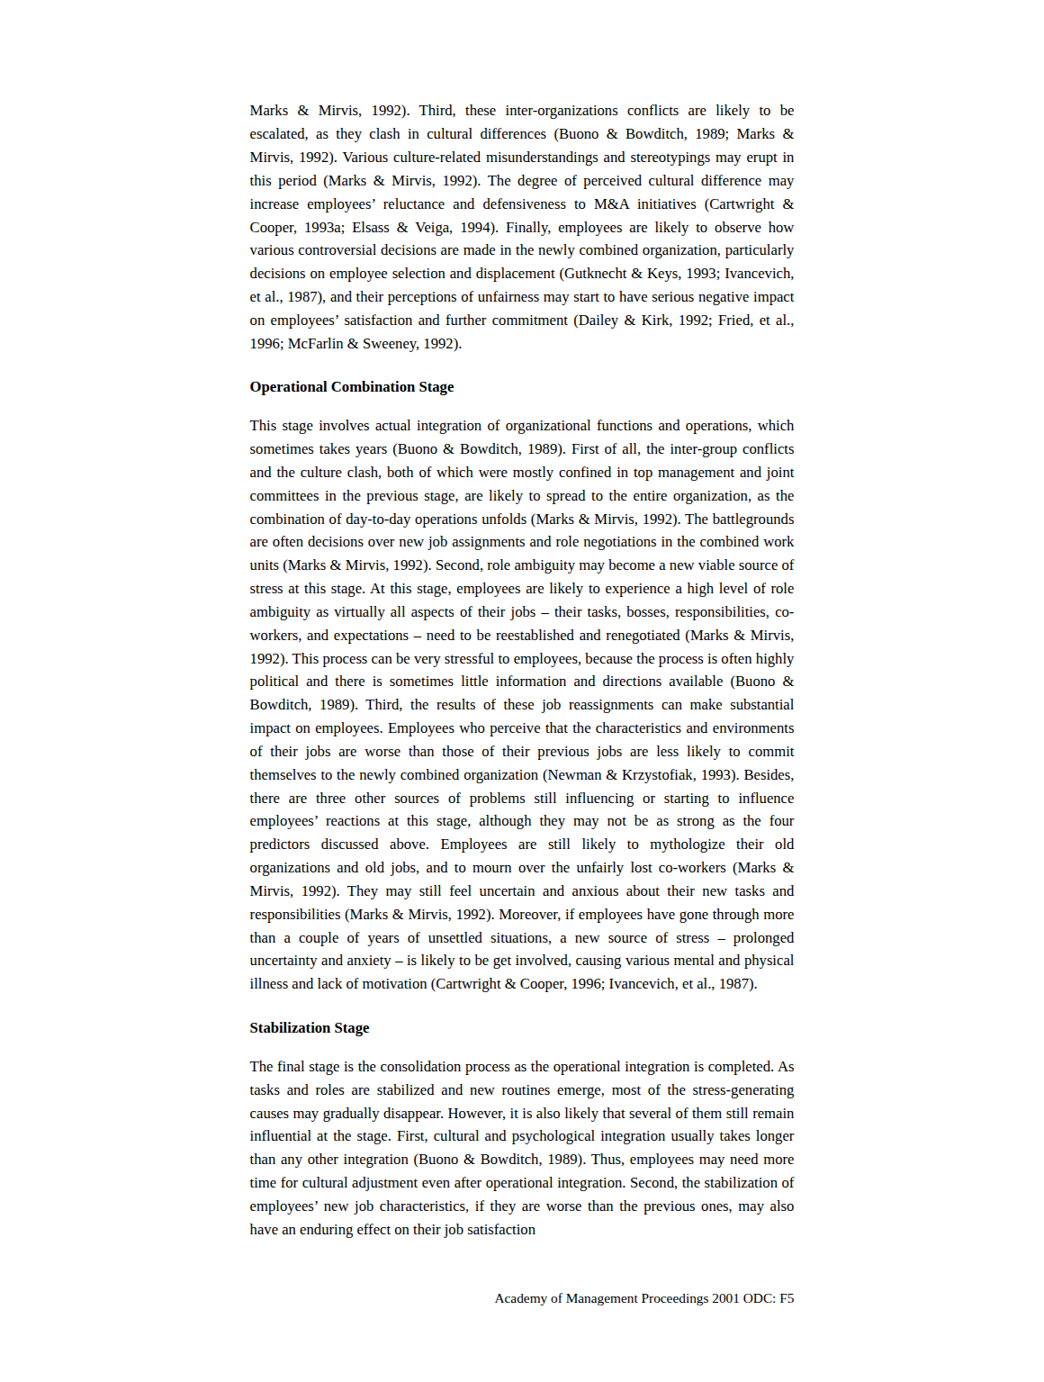Marks & Mirvis, 1992). Third, these inter-organizations conflicts are likely to be escalated, as they clash in cultural differences (Buono & Bowditch, 1989; Marks & Mirvis, 1992). Various culture-related misunderstandings and stereotypings may erupt in this period (Marks & Mirvis, 1992). The degree of perceived cultural difference may increase employees’ reluctance and defensiveness to M&A initiatives (Cartwright & Cooper, 1993a; Elsass & Veiga, 1994). Finally, employees are likely to observe how various controversial decisions are made in the newly combined organization, particularly decisions on employee selection and displacement (Gutknecht & Keys, 1993; Ivancevich, et al., 1987), and their perceptions of unfairness may start to have serious negative impact on employees’ satisfaction and further commitment (Dailey & Kirk, 1992; Fried, et al., 1996; McFarlin & Sweeney, 1992).
Operational Combination Stage
This stage involves actual integration of organizational functions and operations, which sometimes takes years (Buono & Bowditch, 1989). First of all, the inter-group conflicts and the culture clash, both of which were mostly confined in top management and joint committees in the previous stage, are likely to spread to the entire organization, as the combination of day-to-day operations unfolds (Marks & Mirvis, 1992). The battlegrounds are often decisions over new job assignments and role negotiations in the combined work units (Marks & Mirvis, 1992). Second, role ambiguity may become a new viable source of stress at this stage. At this stage, employees are likely to experience a high level of role ambiguity as virtually all aspects of their jobs – their tasks, bosses, responsibilities, co-workers, and expectations – need to be reestablished and renegotiated (Marks & Mirvis, 1992). This process can be very stressful to employees, because the process is often highly political and there is sometimes little information and directions available (Buono & Bowditch, 1989). Third, the results of these job reassignments can make substantial impact on employees. Employees who perceive that the characteristics and environments of their jobs are worse than those of their previous jobs are less likely to commit themselves to the newly combined organization (Newman & Krzystofiak, 1993). Besides, there are three other sources of problems still influencing or starting to influence employees’ reactions at this stage, although they may not be as strong as the four predictors discussed above. Employees are still likely to mythologize their old organizations and old jobs, and to mourn over the unfairly lost co-workers (Marks & Mirvis, 1992). They may still feel uncertain and anxious about their new tasks and responsibilities (Marks & Mirvis, 1992). Moreover, if employees have gone through more than a couple of years of unsettled situations, a new source of stress – prolonged uncertainty and anxiety – is likely to be get involved, causing various mental and physical illness and lack of motivation (Cartwright & Cooper, 1996; Ivancevich, et al., 1987).
Stabilization Stage
The final stage is the consolidation process as the operational integration is completed. As tasks and roles are stabilized and new routines emerge, most of the stress-generating causes may gradually disappear. However, it is also likely that several of them still remain influential at the stage. First, cultural and psychological integration usually takes longer than any other integration (Buono & Bowditch, 1989). Thus, employees may need more time for cultural adjustment even after operational integration. Second, the stabilization of employees’ new job characteristics, if they are worse than the previous ones, may also have an enduring effect on their job satisfaction
Academy of Management Proceedings 2001 ODC: F5